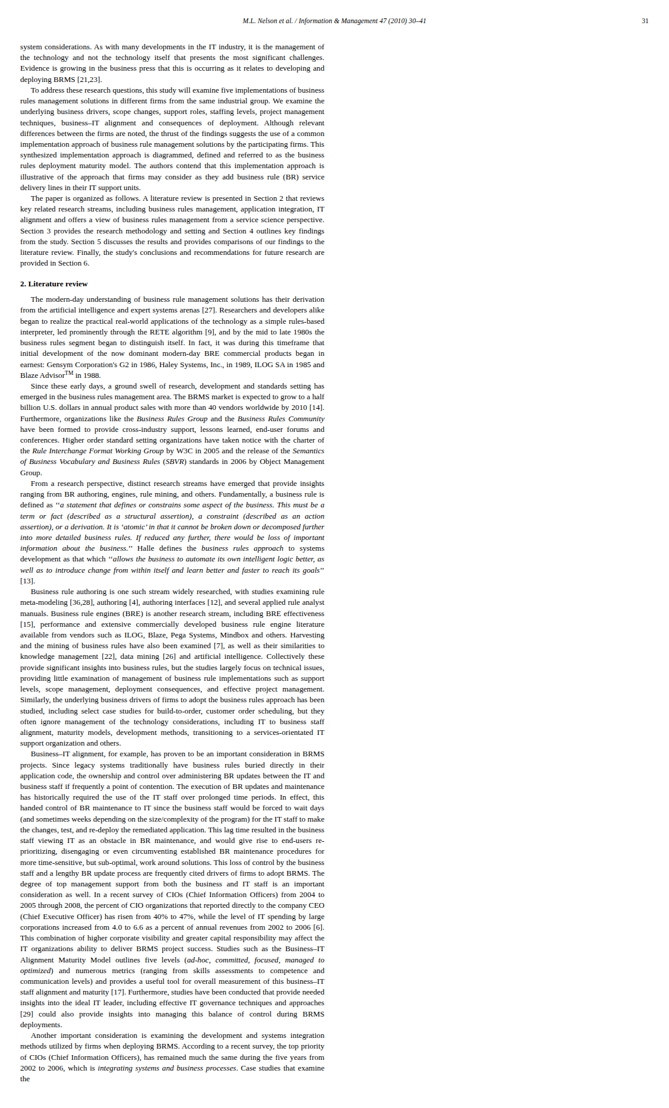M.L. Nelson et al. / Information & Management 47 (2010) 30–41 31
system considerations. As with many developments in the IT industry, it is the management of the technology and not the technology itself that presents the most significant challenges. Evidence is growing in the business press that this is occurring as it relates to developing and deploying BRMS [21,23].
To address these research questions, this study will examine five implementations of business rules management solutions in different firms from the same industrial group. We examine the underlying business drivers, scope changes, support roles, staffing levels, project management techniques, business–IT alignment and consequences of deployment. Although relevant differences between the firms are noted, the thrust of the findings suggests the use of a common implementation approach of business rule management solutions by the participating firms. This synthesized implementation approach is diagrammed, defined and referred to as the business rules deployment maturity model. The authors contend that this implementation approach is illustrative of the approach that firms may consider as they add business rule (BR) service delivery lines in their IT support units.
The paper is organized as follows. A literature review is presented in Section 2 that reviews key related research streams, including business rules management, application integration, IT alignment and offers a view of business rules management from a service science perspective. Section 3 provides the research methodology and setting and Section 4 outlines key findings from the study. Section 5 discusses the results and provides comparisons of our findings to the literature review. Finally, the study's conclusions and recommendations for future research are provided in Section 6.
2. Literature review
The modern-day understanding of business rule management solutions has their derivation from the artificial intelligence and expert systems arenas [27]. Researchers and developers alike began to realize the practical real-world applications of the technology as a simple rules-based interpreter, led prominently through the RETE algorithm [9], and by the mid to late 1980s the business rules segment began to distinguish itself. In fact, it was during this timeframe that initial development of the now dominant modern-day BRE commercial products began in earnest: Gensym Corporation's G2 in 1986, Haley Systems, Inc., in 1989, ILOG SA in 1985 and Blaze AdvisorTM in 1988.
Since these early days, a ground swell of research, development and standards setting has emerged in the business rules management area. The BRMS market is expected to grow to a half billion U.S. dollars in annual product sales with more than 40 vendors worldwide by 2010 [14]. Furthermore, organizations like the Business Rules Group and the Business Rules Community have been formed to provide cross-industry support, lessons learned, end-user forums and conferences. Higher order standard setting organizations have taken notice with the charter of the Rule Interchange Format Working Group by W3C in 2005 and the release of the Semantics of Business Vocabulary and Business Rules (SBVR) standards in 2006 by Object Management Group.
From a research perspective, distinct research streams have emerged that provide insights ranging from BR authoring, engines, rule mining, and others. Fundamentally, a business rule is defined as ‘‘a statement that defines or constrains some aspect of the business. This must be a term or fact (described as a structural assertion), a constraint (described as an action assertion), or a derivation. It is ‘atomic’ in that it cannot be broken down or decomposed further into more detailed business rules. If reduced any further, there would be loss of important information about the business.’’ Halle defines the business rules approach to systems development as that which ‘‘allows the business to automate its own intelligent logic better, as well as to introduce change from within itself and learn better and faster to reach its goals’’ [13].
Business rule authoring is one such stream widely researched, with studies examining rule meta-modeling [36,28], authoring [4], authoring interfaces [12], and several applied rule analyst manuals. Business rule engines (BRE) is another research stream, including BRE effectiveness [15], performance and extensive commercially developed business rule engine literature available from vendors such as ILOG, Blaze, Pega Systems, Mindbox and others. Harvesting and the mining of business rules have also been examined [7], as well as their similarities to knowledge management [22], data mining [26] and artificial intelligence. Collectively these provide significant insights into business rules, but the studies largely focus on technical issues, providing little examination of management of business rule implementations such as support levels, scope management, deployment consequences, and effective project management. Similarly, the underlying business drivers of firms to adopt the business rules approach has been studied, including select case studies for build-to-order, customer order scheduling, but they often ignore management of the technology considerations, including IT to business staff alignment, maturity models, development methods, transitioning to a services-orientated IT support organization and others.
Business–IT alignment, for example, has proven to be an important consideration in BRMS projects. Since legacy systems traditionally have business rules buried directly in their application code, the ownership and control over administering BR updates between the IT and business staff if frequently a point of contention. The execution of BR updates and maintenance has historically required the use of the IT staff over prolonged time periods. In effect, this handed control of BR maintenance to IT since the business staff would be forced to wait days (and sometimes weeks depending on the size/complexity of the program) for the IT staff to make the changes, test, and re-deploy the remediated application. This lag time resulted in the business staff viewing IT as an obstacle in BR maintenance, and would give rise to end-users re-prioritizing, disengaging or even circumventing established BR maintenance procedures for more time-sensitive, but sub-optimal, work around solutions. This loss of control by the business staff and a lengthy BR update process are frequently cited drivers of firms to adopt BRMS. The degree of top management support from both the business and IT staff is an important consideration as well. In a recent survey of CIOs (Chief Information Officers) from 2004 to 2005 through 2008, the percent of CIO organizations that reported directly to the company CEO (Chief Executive Officer) has risen from 40% to 47%, while the level of IT spending by large corporations increased from 4.0 to 6.6 as a percent of annual revenues from 2002 to 2006 [6]. This combination of higher corporate visibility and greater capital responsibility may affect the IT organizations ability to deliver BRMS project success. Studies such as the Business–IT Alignment Maturity Model outlines five levels (ad-hoc, committed, focused, managed to optimized) and numerous metrics (ranging from skills assessments to competence and communication levels) and provides a useful tool for overall measurement of this business–IT staff alignment and maturity [17]. Furthermore, studies have been conducted that provide needed insights into the ideal IT leader, including effective IT governance techniques and approaches [29] could also provide insights into managing this balance of control during BRMS deployments.
Another important consideration is examining the development and systems integration methods utilized by firms when deploying BRMS. According to a recent survey, the top priority of CIOs (Chief Information Officers), has remained much the same during the five years from 2002 to 2006, which is integrating systems and business processes. Case studies that examine the